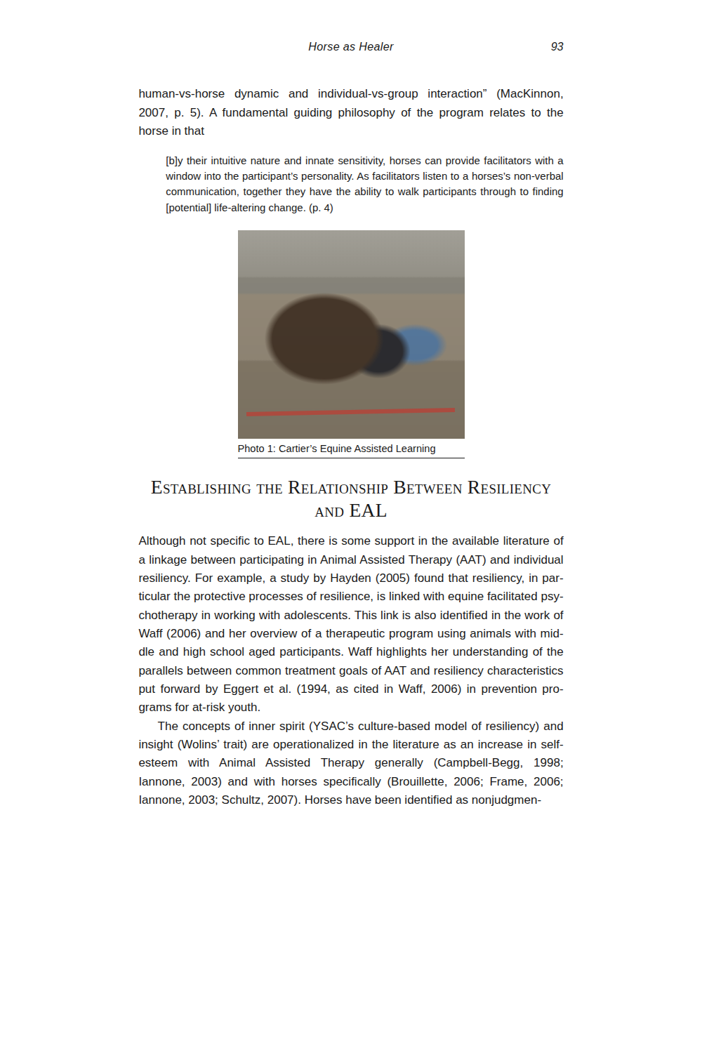Horse as Healer 93
human-vs-horse dynamic and individual-vs-group interaction” (MacKinnon, 2007, p. 5). A fundamental guiding philosophy of the program relates to the horse in that
[b]y their intuitive nature and innate sensitivity, horses can provide facilitators with a window into the participant’s personality. As facilitators listen to a horses’s non-verbal communication, together they have the ability to walk participants through to finding [potential] life-altering change. (p. 4)
Photo 1: Cartier’s Equine Assisted Learning
Establishing the Relationship Between Resiliency and EAL
Although not specific to EAL, there is some support in the available literature of a linkage between participating in Animal Assisted Therapy (AAT) and individual resiliency. For example, a study by Hayden (2005) found that resiliency, in particular the protective processes of resilience, is linked with equine facilitated psychotherapy in working with adolescents. This link is also identified in the work of Waff (2006) and her overview of a therapeutic program using animals with middle and high school aged participants. Waff highlights her understanding of the parallels between common treatment goals of AAT and resiliency characteristics put forward by Eggert et al. (1994, as cited in Waff, 2006) in prevention programs for at-risk youth.
The concepts of inner spirit (YSAC’s culture-based model of resiliency) and insight (Wolins’ trait) are operationalized in the literature as an increase in self-esteem with Animal Assisted Therapy generally (Campbell-Begg, 1998; Iannone, 2003) and with horses specifically (Brouillette, 2006; Frame, 2006; Iannone, 2003; Schultz, 2007). Horses have been identified as nonjudgmen-